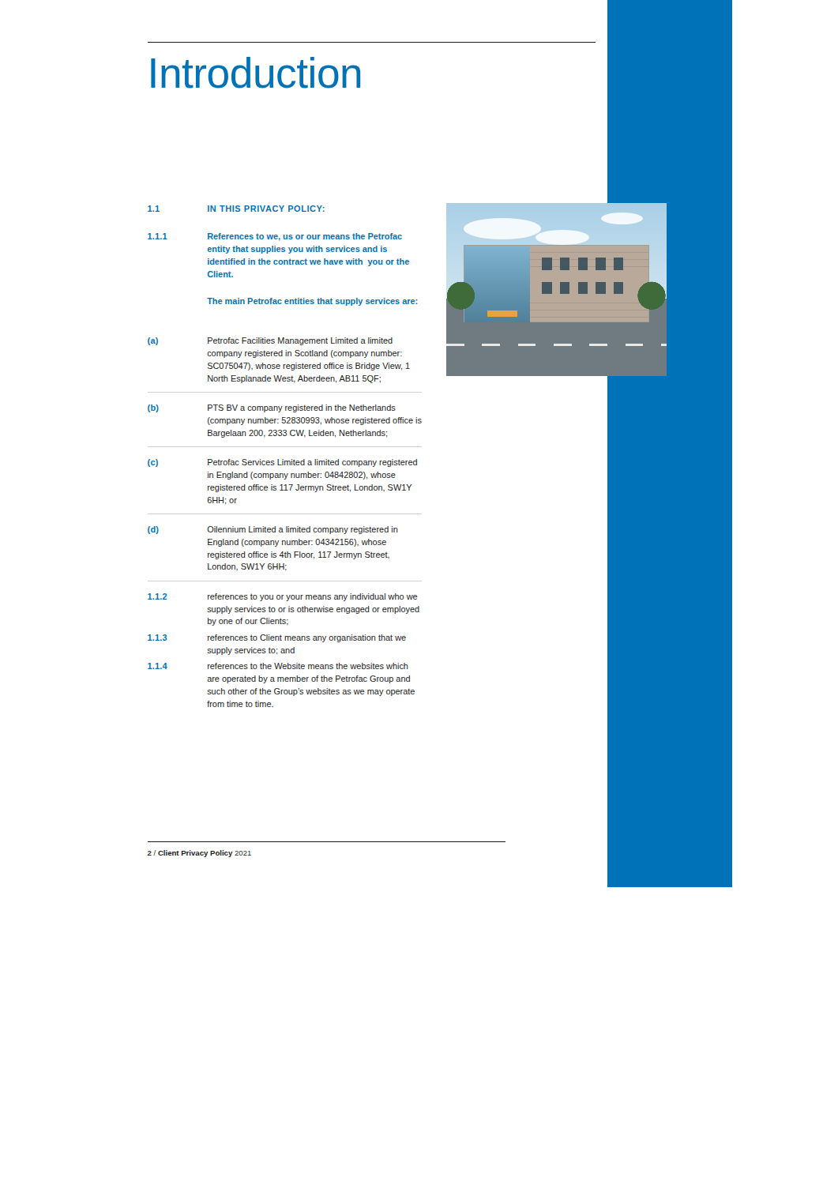Introduction
1.1
In this privacy policy:
1.1.1
References to we, us or our means the Petrofac entity that supplies you with services and is identified in the contract we have with you or the Client.
The main Petrofac entities that supply services are:
(a)
Petrofac Facilities Management Limited a limited company registered in Scotland (company number: SC075047), whose registered office is Bridge View, 1 North Esplanade West, Aberdeen, AB11 5QF;
(b)
PTS BV a company registered in the Netherlands (company number: 52830993, whose registered office is Bargelaan 200, 2333 CW, Leiden, Netherlands;
(c)
Petrofac Services Limited a limited company registered in England (company number: 04842802), whose registered office is 117 Jermyn Street, London, SW1Y 6HH; or
(d)
Oilennium Limited a limited company registered in England (company number: 04342156), whose registered office is 4th Floor, 117 Jermyn Street, London, SW1Y 6HH;
1.1.2
references to you or your means any individual who we supply services to or is otherwise engaged or employed by one of our Clients;
1.1.3
references to Client means any organisation that we supply services to; and
1.1.4
references to the Website means the websites which are operated by a member of the Petrofac Group and such other of the Group’s websites as we may operate from time to time.
2 / Client Privacy Policy 2021